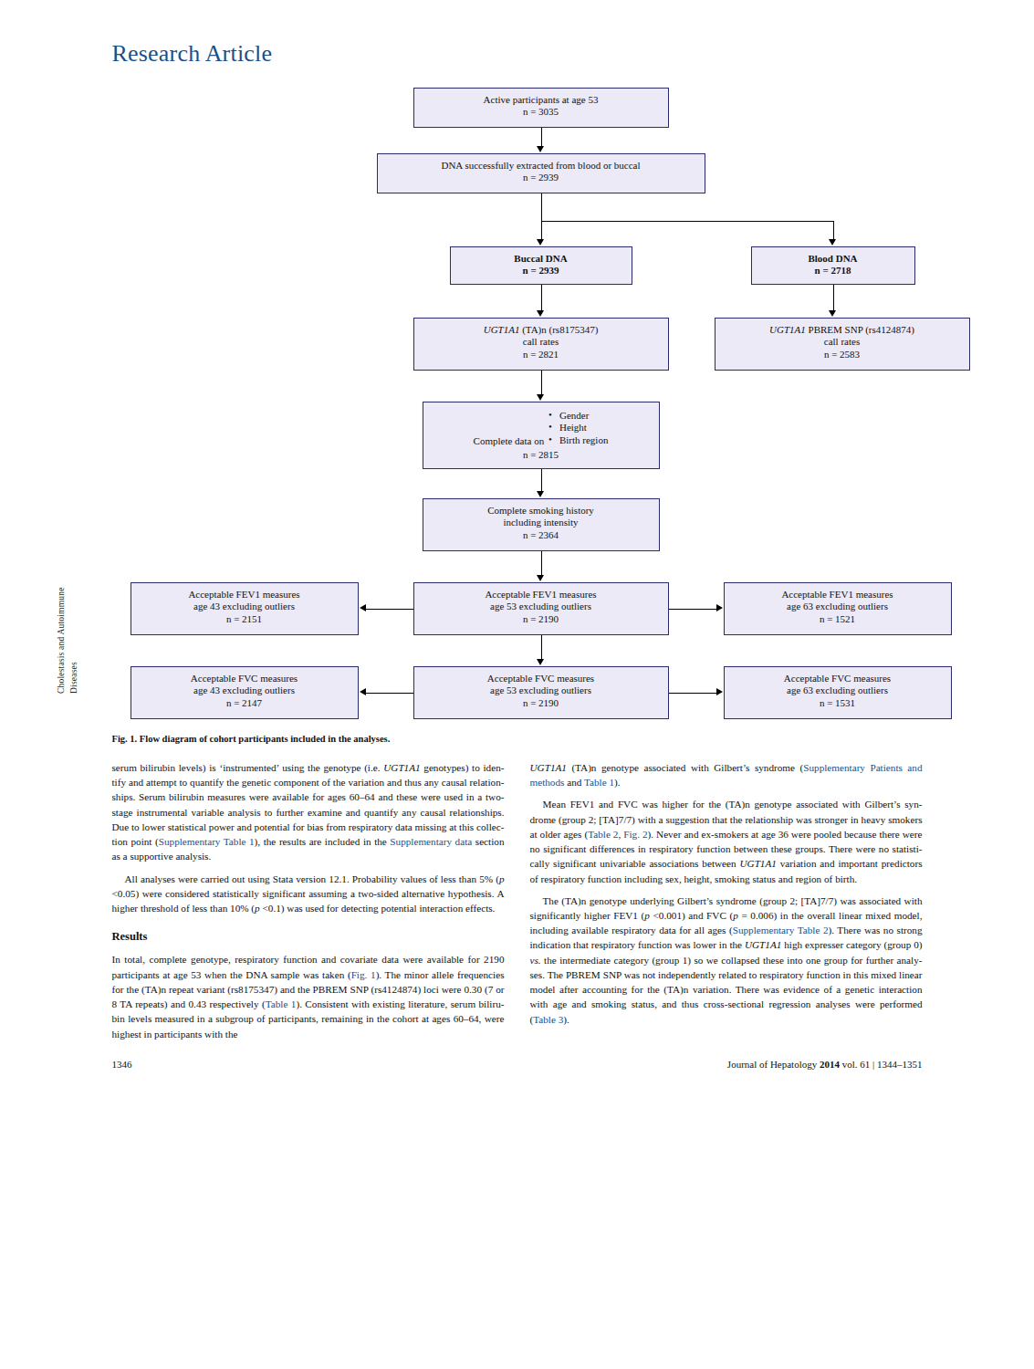Research Article
Cholestasis and Autoimmune
Diseases
Active participants at age 53
n = 3035
DNA successfully extracted from blood or buccal
n = 2939
Buccal DNA
n = 2939
Blood DNA
n = 2718
UGT1A1 (TA)n (rs8175347)
call rates
n = 2821
UGT1A1 PBREM SNP (rs4124874)
call rates
n = 2583
Complete data on
Gender
Height
Birth region
n = 2815
Complete smoking history
including intensity
n = 2364
Acceptable FEV1 measures
age 53 excluding outliers
n = 2190
Acceptable FEV1 measures
age 43 excluding outliers
n = 2151
Acceptable FEV1 measures
age 63 excluding outliers
n = 1521
Acceptable FVC measures
age 53 excluding outliers
n = 2190
Acceptable FVC measures
age 43 excluding outliers
n = 2147
Acceptable FVC measures
age 63 excluding outliers
n = 1531
Fig. 1. Flow diagram of cohort participants included in the analyses.
serum bilirubin levels) is ‘instrumented’ using the genotype (i.e. UGT1A1 genotypes) to identify and attempt to quantify the genetic component of the variation and thus any causal relationships. Serum bilirubin measures were available for ages 60–64 and these were used in a two-stage instrumental variable analysis to further examine and quantify any causal relationships. Due to lower statistical power and potential for bias from respiratory data missing at this collection point (Supplementary Table 1), the results are included in the Supplementary data section as a supportive analysis.
All analyses were carried out using Stata version 12.1. Probability values of less than 5% (p <0.05) were considered statistically significant assuming a two-sided alternative hypothesis. A higher threshold of less than 10% (p <0.1) was used for detecting potential interaction effects.
Results
In total, complete genotype, respiratory function and covariate data were available for 2190 participants at age 53 when the DNA sample was taken (Fig. 1). The minor allele frequencies for the (TA)n repeat variant (rs8175347) and the PBREM SNP (rs4124874) loci were 0.30 (7 or 8 TA repeats) and 0.43 respectively (Table 1). Consistent with existing literature, serum bilirubin levels measured in a subgroup of participants, remaining in the cohort at ages 60–64, were highest in participants with the
UGT1A1 (TA)n genotype associated with Gilbert’s syndrome (Supplementary Patients and methods and Table 1).
Mean FEV1 and FVC was higher for the (TA)n genotype associated with Gilbert’s syndrome (group 2; [TA]7/7) with a suggestion that the relationship was stronger in heavy smokers at older ages (Table 2, Fig. 2). Never and ex-smokers at age 36 were pooled because there were no significant differences in respiratory function between these groups. There were no statistically significant univariable associations between UGT1A1 variation and important predictors of respiratory function including sex, height, smoking status and region of birth.
The (TA)n genotype underlying Gilbert’s syndrome (group 2; [TA]7/7) was associated with significantly higher FEV1 (p <0.001) and FVC (p = 0.006) in the overall linear mixed model, including available respiratory data for all ages (Supplementary Table 2). There was no strong indication that respiratory function was lower in the UGT1A1 high expresser category (group 0) vs. the intermediate category (group 1) so we collapsed these into one group for further analyses. The PBREM SNP was not independently related to respiratory function in this mixed linear model after accounting for the (TA)n variation. There was evidence of a genetic interaction with age and smoking status, and thus cross-sectional regression analyses were performed (Table 3).
1346
Journal of Hepatology 2014 vol. 61 | 1344–1351